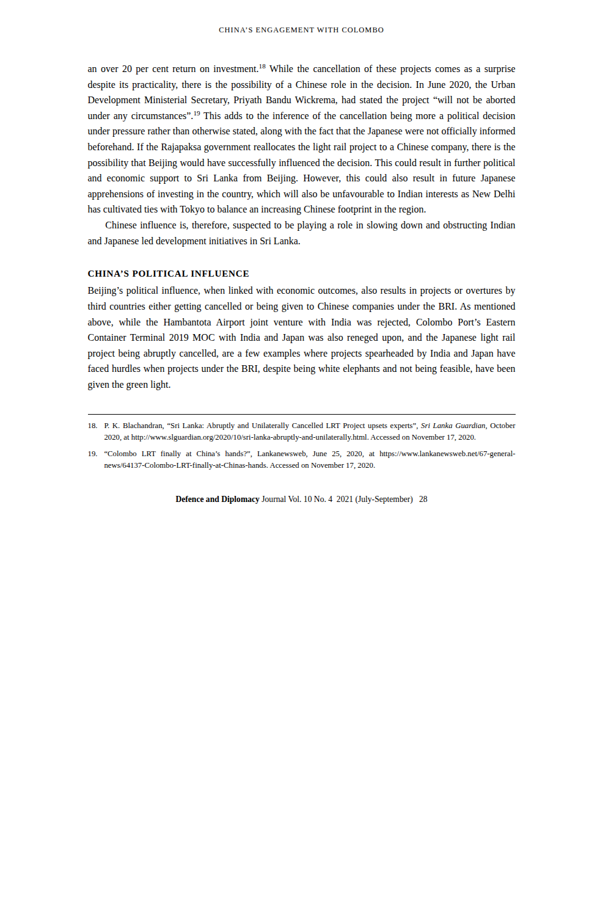China’s Engagement with Colombo
an over 20 per cent return on investment.18 While the cancellation of these projects comes as a surprise despite its practicality, there is the possibility of a Chinese role in the decision. In June 2020, the Urban Development Ministerial Secretary, Priyath Bandu Wickrema, had stated the project “will not be aborted under any circumstances”.19 This adds to the inference of the cancellation being more a political decision under pressure rather than otherwise stated, along with the fact that the Japanese were not officially informed beforehand. If the Rajapaksa government reallocates the light rail project to a Chinese company, there is the possibility that Beijing would have successfully influenced the decision. This could result in further political and economic support to Sri Lanka from Beijing. However, this could also result in future Japanese apprehensions of investing in the country, which will also be unfavourable to Indian interests as New Delhi has cultivated ties with Tokyo to balance an increasing Chinese footprint in the region.
Chinese influence is, therefore, suspected to be playing a role in slowing down and obstructing Indian and Japanese led development initiatives in Sri Lanka.
China’s Political Influence
Beijing’s political influence, when linked with economic outcomes, also results in projects or overtures by third countries either getting cancelled or being given to Chinese companies under the BRI. As mentioned above, while the Hambantota Airport joint venture with India was rejected, Colombo Port’s Eastern Container Terminal 2019 MOC with India and Japan was also reneged upon, and the Japanese light rail project being abruptly cancelled, are a few examples where projects spearheaded by India and Japan have faced hurdles when projects under the BRI, despite being white elephants and not being feasible, have been given the green light.
P. K. Blachandran, “Sri Lanka: Abruptly and Unilaterally Cancelled LRT Project upsets experts”, Sri Lanka Guardian, October 2020, at http://www.slguardian.org/2020/10/sri-lanka-abruptly-and-unilaterally.html. Accessed on November 17, 2020.
“Colombo LRT finally at China’s hands?”, Lankanewsweb, June 25, 2020, at https://www.lankanewsweb.net/67-general-news/64137-Colombo-LRT-finally-at-Chinas-hands. Accessed on November 17, 2020.
Defence and Diplomacy Journal Vol. 10 No. 4 2021 (July-September) 28